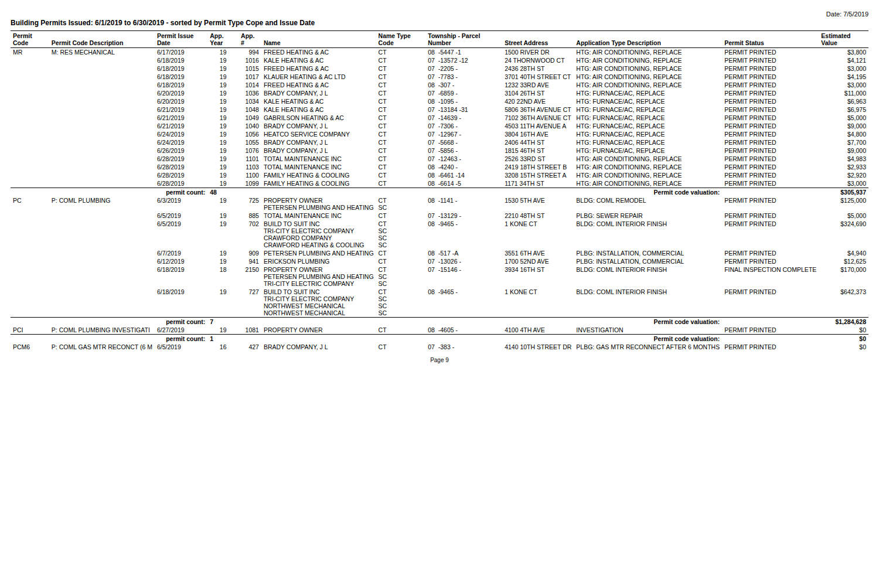Date: 7/5/2019
Building Permits Issued: 6/1/2019 to 6/30/2019 - sorted by Permit Type Cope and Issue Date
| Permit Code | Permit Code Description | Permit Issue Date | App. Year | App. # | Name | Name Type Code | Township - Parcel Number | Street Address | Application Type Description | Permit Status | Estimated Value |
| --- | --- | --- | --- | --- | --- | --- | --- | --- | --- | --- | --- |
| MR | M: RES MECHANICAL | 6/17/2019 | 19 | 994 | FREED HEATING & AC | CT | 08 -5447 -1 | 1500 RIVER DR | HTG: AIR CONDITIONING, REPLACE | PERMIT PRINTED | $3,800 |
| | | 6/18/2019 | 19 | 1016 | KALE HEATING & AC | CT | 07 -13572 -12 | 24 THORNWOOD CT | HTG: AIR CONDITIONING, REPLACE | PERMIT PRINTED | $4,121 |
| | | 6/18/2019 | 19 | 1015 | FREED HEATING & AC | CT | 07 -2205 - | 2436 28TH ST | HTG: AIR CONDITIONING, REPLACE | PERMIT PRINTED | $3,000 |
| | | 6/18/2019 | 19 | 1017 | KLAUER HEATING & AC LTD | CT | 07 -7783 - | 3701 40TH STREET CT | HTG: AIR CONDITIONING, REPLACE | PERMIT PRINTED | $4,195 |
| | | 6/18/2019 | 19 | 1014 | FREED HEATING & AC | CT | 08 -307 - | 1232 33RD AVE | HTG: AIR CONDITIONING, REPLACE | PERMIT PRINTED | $3,000 |
| | | 6/20/2019 | 19 | 1036 | BRADY COMPANY, J L | CT | 07 -6859 - | 3104 26TH ST | HTG: FURNACE/AC, REPLACE | PERMIT PRINTED | $11,000 |
| | | 6/20/2019 | 19 | 1034 | KALE HEATING & AC | CT | 08 -1095 - | 420 22ND AVE | HTG: FURNACE/AC, REPLACE | PERMIT PRINTED | $6,963 |
| | | 6/21/2019 | 19 | 1048 | KALE HEATING & AC | CT | 07 -13184 -31 | 5806 36TH AVENUE CT | HTG: FURNACE/AC, REPLACE | PERMIT PRINTED | $6,975 |
| | | 6/21/2019 | 19 | 1049 | GABRILSON HEATING & AC | CT | 07 -14639 - | 7102 36TH AVENUE CT | HTG: FURNACE/AC, REPLACE | PERMIT PRINTED | $5,000 |
| | | 6/21/2019 | 19 | 1040 | BRADY COMPANY, J L | CT | 07 -7306 - | 4503 11TH AVENUE A | HTG: FURNACE/AC, REPLACE | PERMIT PRINTED | $9,000 |
| | | 6/24/2019 | 19 | 1056 | HEATCO SERVICE COMPANY | CT | 07 -12967 - | 3804 16TH AVE | HTG: FURNACE/AC, REPLACE | PERMIT PRINTED | $4,800 |
| | | 6/24/2019 | 19 | 1055 | BRADY COMPANY, J L | CT | 07 -5668 - | 2406 44TH ST | HTG: FURNACE/AC, REPLACE | PERMIT PRINTED | $7,700 |
| | | 6/26/2019 | 19 | 1076 | BRADY COMPANY, J L | CT | 07 -5856 - | 1815 46TH ST | HTG: FURNACE/AC, REPLACE | PERMIT PRINTED | $9,000 |
| | | 6/28/2019 | 19 | 1101 | TOTAL MAINTENANCE INC | CT | 07 -12463 - | 2526 33RD ST | HTG: AIR CONDITIONING, REPLACE | PERMIT PRINTED | $4,983 |
| | | 6/28/2019 | 19 | 1103 | TOTAL MAINTENANCE INC | CT | 08 -4240 - | 2419 18TH STREET B | HTG: AIR CONDITIONING, REPLACE | PERMIT PRINTED | $2,933 |
| | | 6/28/2019 | 19 | 1100 | FAMILY HEATING & COOLING | CT | 08 -6461 -14 | 3208 15TH STREET A | HTG: AIR CONDITIONING, REPLACE | PERMIT PRINTED | $2,920 |
| | | 6/28/2019 | 19 | 1099 | FAMILY HEATING & COOLING | CT | 08 -6614 -5 | 1171 34TH ST | HTG: AIR CONDITIONING, REPLACE | PERMIT PRINTED | $3,000 |
| permit count: | 48 | Permit code valuation: | | $305,937 |
| PC | P: COML PLUMBING | 6/3/2019 | 19 | 725 | PROPERTY OWNER PETERSEN PLUMBING AND HEATING | CT SC | 08 -1141 - | 1530 5TH AVE | BLDG: COML REMODEL | PERMIT PRINTED | $125,000 |
| | | 6/5/2019 | 19 | 885 | TOTAL MAINTENANCE INC | CT | 07 -13129 - | 2210 48TH ST | PLBG: SEWER REPAIR | PERMIT PRINTED | $5,000 |
| | | 6/5/2019 | 19 | 702 | BUILD TO SUIT INC TRI-CITY ELECTRIC COMPANY CRAWFORD COMPANY CRAWFORD HEATING & COOLING | CT SC SC SC | 08 -9465 - | 1 KONE CT | BLDG: COML INTERIOR FINISH | PERMIT PRINTED | $324,690 |
| | | 6/7/2019 | 19 | 909 | PETERSEN PLUMBING AND HEATING | CT | 08 -517 -A | 3551 6TH AVE | PLBG: INSTALLATION, COMMERCIAL | PERMIT PRINTED | $4,940 |
| | | 6/12/2019 | 19 | 941 | ERICKSON PLUMBING | CT | 07 -13026 - | 1700 52ND AVE | PLBG: INSTALLATION, COMMERCIAL | PERMIT PRINTED | $12,625 |
| | | 6/18/2019 | 18 | 2150 | PROPERTY OWNER PETERSEN PLUMBING AND HEATING TRI-CITY ELECTRIC COMPANY | CT SC SC | 07 -15146 - | 3934 16TH ST | BLDG: COML INTERIOR FINISH | FINAL INSPECTION COMPLETE | $170,000 |
| | | 6/18/2019 | 19 | 727 | BUILD TO SUIT INC TRI-CITY ELECTRIC COMPANY NORTHWEST MECHANICAL NORTHWEST MECHANICAL | CT SC SC SC | 08 -9465 - | 1 KONE CT | BLDG: COML INTERIOR FINISH | PERMIT PRINTED | $642,373 |
| permit count: | 7 | Permit code valuation: | | $1,284,628 |
| PCI | P: COML PLUMBING INVESTIGATI | 6/27/2019 | 19 | 1081 | PROPERTY OWNER | CT | 08 -4605 - | 4100 4TH AVE | INVESTIGATION | PERMIT PRINTED | $0 |
| permit count: | 1 | Permit code valuation: | | $0 |
| PCM6 | P: COML GAS MTR RECONCT (6 M | 6/5/2019 | 16 | 427 | BRADY COMPANY, J L | CT | 07 -383 - | 4140 10TH STREET DR | PLBG: GAS MTR RECONNECT AFTER 6 MONTHS | PERMIT PRINTED | $0 |
Page 9